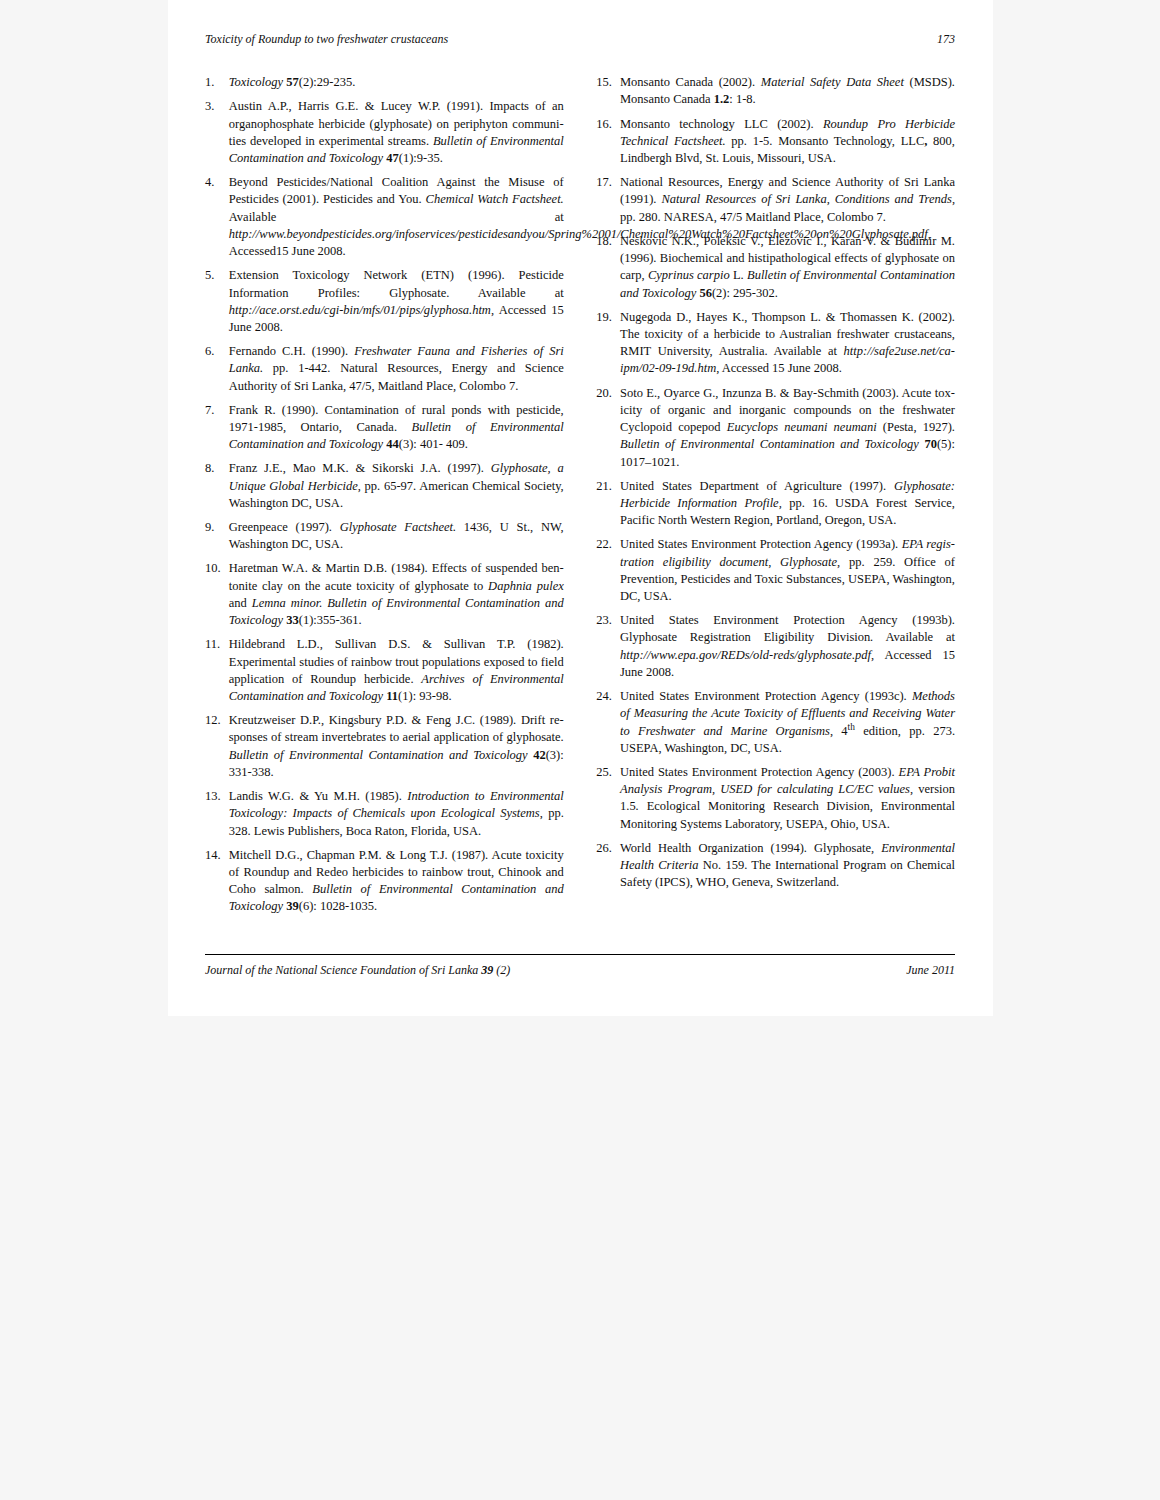Toxicity of Roundup to two freshwater crustaceans 173
Toxicology 57(2):29-235.
Austin A.P., Harris G.E. & Lucey W.P. (1991). Impacts of an organophosphate herbicide (glyphosate) on periphyton communities developed in experimental streams. Bulletin of Environmental Contamination and Toxicology 47(1):9-35.
Beyond Pesticides/National Coalition Against the Misuse of Pesticides (2001). Pesticides and You. Chemical Watch Factsheet. Available at http://www.beyondpesticides.org/infoservices/pesticidesandyou/Spring%2001/Chemical%20Watch%20Factsheet%20on%20Glyphosate.pdf, Accessed15 June 2008.
Extension Toxicology Network (ETN) (1996). Pesticide Information Profiles: Glyphosate. Available at http://ace.orst.edu/cgi-bin/mfs/01/pips/glyphosa.htm, Accessed 15 June 2008.
Fernando C.H. (1990). Freshwater Fauna and Fisheries of Sri Lanka. pp. 1-442. Natural Resources, Energy and Science Authority of Sri Lanka, 47/5, Maitland Place, Colombo 7.
Frank R. (1990). Contamination of rural ponds with pesticide, 1971-1985, Ontario, Canada. Bulletin of Environmental Contamination and Toxicology 44(3): 401- 409.
Franz J.E., Mao M.K. & Sikorski J.A. (1997). Glyphosate, a Unique Global Herbicide, pp. 65-97. American Chemical Society, Washington DC, USA.
Greenpeace (1997). Glyphosate Factsheet. 1436, U St., NW, Washington DC, USA.
Haretman W.A. & Martin D.B. (1984). Effects of suspended bentonite clay on the acute toxicity of glyphosate to Daphnia pulex and Lemna minor. Bulletin of Environmental Contamination and Toxicology 33(1):355-361.
Hildebrand L.D., Sullivan D.S. & Sullivan T.P. (1982). Experimental studies of rainbow trout populations exposed to field application of Roundup herbicide. Archives of Environmental Contamination and Toxicology 11(1): 93-98.
Kreutzweiser D.P., Kingsbury P.D. & Feng J.C. (1989). Drift responses of stream invertebrates to aerial application of glyphosate. Bulletin of Environmental Contamination and Toxicology 42(3): 331-338.
Landis W.G. & Yu M.H. (1985). Introduction to Environmental Toxicology: Impacts of Chemicals upon Ecological Systems, pp. 328. Lewis Publishers, Boca Raton, Florida, USA.
Mitchell D.G., Chapman P.M. & Long T.J. (1987). Acute toxicity of Roundup and Redeo herbicides to rainbow trout, Chinook and Coho salmon. Bulletin of Environmental Contamination and Toxicology 39(6): 1028-1035.
Monsanto Canada (2002). Material Safety Data Sheet (MSDS). Monsanto Canada 1.2: 1-8.
Monsanto technology LLC (2002). Roundup Pro Herbicide Technical Factsheet. pp. 1-5. Monsanto Technology, LLC, 800, Lindbergh Blvd, St. Louis, Missouri, USA.
National Resources, Energy and Science Authority of Sri Lanka (1991). Natural Resources of Sri Lanka, Conditions and Trends, pp. 280. NARESA, 47/5 Maitland Place, Colombo 7.
Neskovic N.K., Poleksic V., Elezovic I., Karan V. & Budimir M. (1996). Biochemical and histipathological effects of glyphosate on carp, Cyprinus carpio L. Bulletin of Environmental Contamination and Toxicology 56(2): 295-302.
Nugegoda D., Hayes K., Thompson L. & Thomassen K. (2002). The toxicity of a herbicide to Australian freshwater crustaceans, RMIT University, Australia. Available at http://safe2use.net/ca-ipm/02-09-19d.htm, Accessed 15 June 2008.
Soto E., Oyarce G., Inzunza B. & Bay-Schmith (2003). Acute toxicity of organic and inorganic compounds on the freshwater Cyclopoid copepod Eucyclops neumani neumani (Pesta, 1927). Bulletin of Environmental Contamination and Toxicology 70(5): 1017–1021.
United States Department of Agriculture (1997). Glyphosate: Herbicide Information Profile, pp. 16. USDA Forest Service, Pacific North Western Region, Portland, Oregon, USA.
United States Environment Protection Agency (1993a). EPA registration eligibility document, Glyphosate, pp. 259. Office of Prevention, Pesticides and Toxic Substances, USEPA, Washington, DC, USA.
United States Environment Protection Agency (1993b). Glyphosate Registration Eligibility Division. Available at http://www.epa.gov/REDs/old-reds/glyphosate.pdf, Accessed 15 June 2008.
United States Environment Protection Agency (1993c). Methods of Measuring the Acute Toxicity of Effluents and Receiving Water to Freshwater and Marine Organisms, 4th edition, pp. 273. USEPA, Washington, DC, USA.
United States Environment Protection Agency (2003). EPA Probit Analysis Program, USED for calculating LC/EC values, version 1.5. Ecological Monitoring Research Division, Environmental Monitoring Systems Laboratory, USEPA, Ohio, USA.
World Health Organization (1994). Glyphosate, Environmental Health Criteria No. 159. The International Program on Chemical Safety (IPCS), WHO, Geneva, Switzerland.
Journal of the National Science Foundation of Sri Lanka 39 (2) June 2011